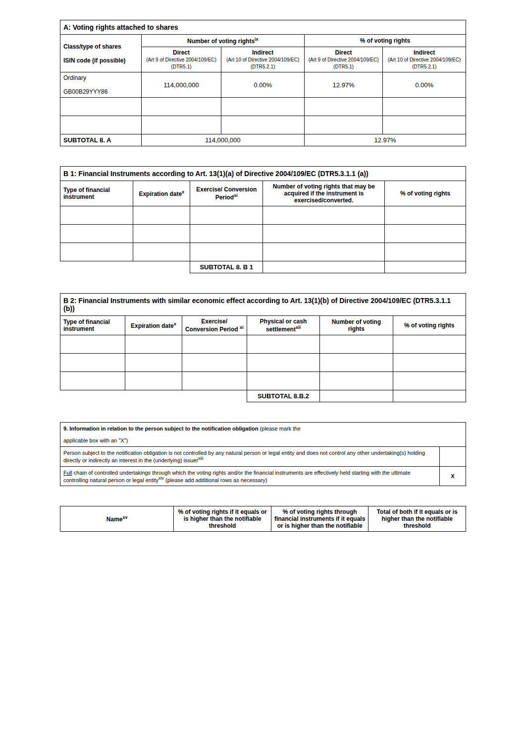| A: Voting rights attached to shares |
| Class/type of shares ISIN code (if possible) | Number of voting rights ix | % of voting rights |
| Direct (Art 9 of Directive 2004/109/EC) (DTR5.1) | Indirect (Art 10 of Directive 2004/109/EC) (DTR5.2.1) | Direct (Art 9 of Directive 2004/109/EC) (DTR5.1) | Indirect (Art 10 of Directive 2004/109/EC) (DTR5.2.1) |
| Ordinary GB00B29YYY86 | 114,000,000 | 0.00% | 12.97% | 0.00% |
| SUBTOTAL 8. A | 114,000,000 | 12.97% |
| B 1: Financial Instruments according to Art. 13(1)(a) of Directive 2004/109/EC (DTR5.3.1.1 (a)) |
| Type of financial instrument | Expiration date x | Exercise/ Conversion Period xi | Number of voting rights that may be acquired if the instrument is exercised/converted. | % of voting rights |
| | | SUBTOTAL 8. B 1 | | |
| B 2: Financial Instruments with similar economic effect according to Art. 13(1)(b) of Directive 2004/109/EC (DTR5.3.1.1 (b)) |
| Type of financial instrument | Expiration date x | Exercise/ Conversion Period xi | Physical or cash settlement xii | Number of voting rights | % of voting rights |
| | | | SUBTOTAL 8.B.2 | | |
| 9. Information in relation to the person subject to the notification obligation (please mark the applicable box with an "X") |
| Person subject to the notification obligation is not controlled by any natural person or legal entity and does not control any other undertaking(s) holding directly or indirectly an interest in the (underlying) issuer xiii | |
| Full chain of controlled undertakings through which the voting rights and/or the financial instruments are effectively held starting with the ultimate controlling natural person or legal entity xiv (please add additional rows as necessary) | X |
| Name xv | % of voting rights if it equals or is higher than the notifiable threshold | % of voting rights through financial instruments if it equals or is higher than the notifiable | Total of both if it equals or is higher than the notifiable threshold |